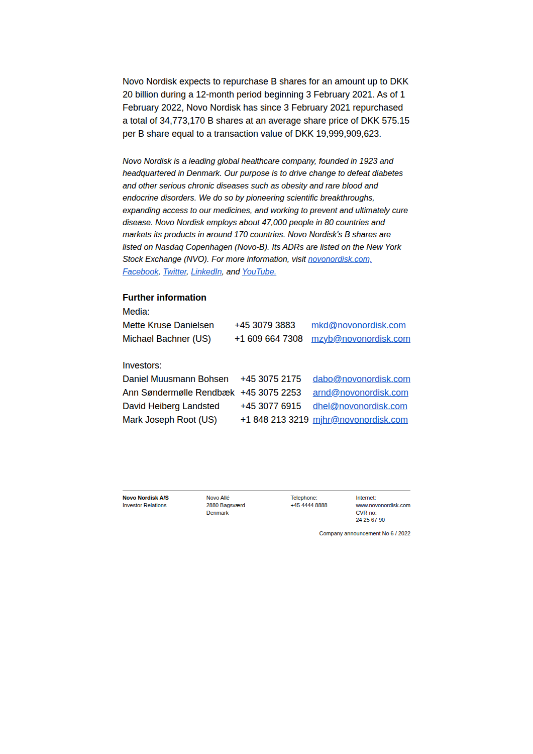Novo Nordisk expects to repurchase B shares for an amount up to DKK 20 billion during a 12-month period beginning 3 February 2021. As of 1 February 2022, Novo Nordisk has since 3 February 2021 repurchased a total of 34,773,170 B shares at an average share price of DKK 575.15 per B share equal to a transaction value of DKK 19,999,909,623.
Novo Nordisk is a leading global healthcare company, founded in 1923 and headquartered in Denmark. Our purpose is to drive change to defeat diabetes and other serious chronic diseases such as obesity and rare blood and endocrine disorders. We do so by pioneering scientific breakthroughs, expanding access to our medicines, and working to prevent and ultimately cure disease. Novo Nordisk employs about 47,000 people in 80 countries and markets its products in around 170 countries. Novo Nordisk's B shares are listed on Nasdaq Copenhagen (Novo-B). Its ADRs are listed on the New York Stock Exchange (NVO). For more information, visit novonordisk.com, Facebook, Twitter, LinkedIn, and YouTube.
Further information
Media:
| Mette Kruse Danielsen | +45 3079 3883 | mkd@novonordisk.com |
| Michael Bachner (US) | +1 609 664 7308 | mzyb@novonordisk.com |
Investors:
| Daniel Muusmann Bohsen | +45 3075 2175 | dabo@novonordisk.com |
| Ann Søndermølle Rendbæk | +45 3075 2253 | arnd@novonordisk.com |
| David Heiberg Landsted | +45 3077 6915 | dhel@novonordisk.com |
| Mark Joseph Root (US) | +1 848 213 3219 | mjhr@novonordisk.com |
| Novo Nordisk A/S | Novo Allé | Telephone: | Internet: |
| Investor Relations | 2880 Bagsværd | +45 4444 8888 | www.novonordisk.com |
| | Denmark | | CVR no: |
| | | | 24 25 67 90 |
Company announcement No 6 / 2022